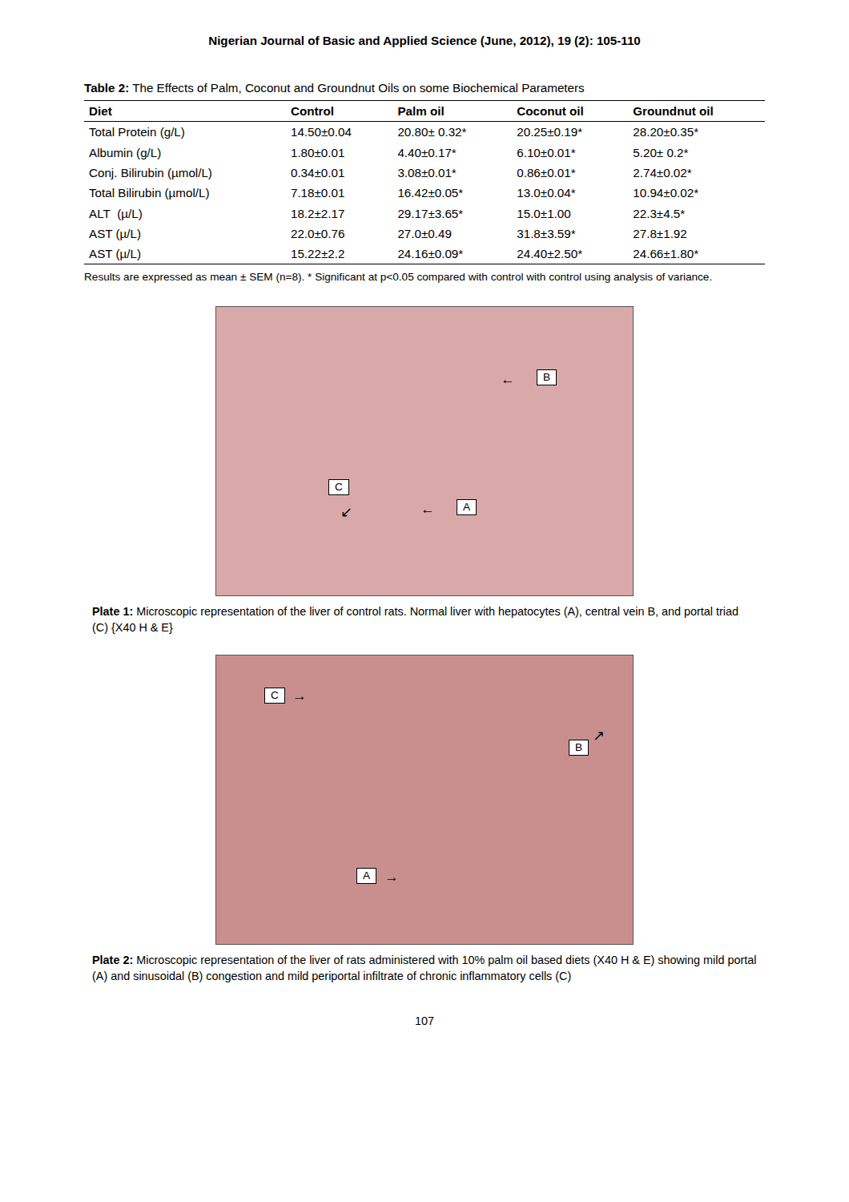Nigerian Journal of Basic and Applied Science (June, 2012), 19 (2): 105-110
Table 2: The Effects of Palm, Coconut and Groundnut Oils on some Biochemical Parameters
| Diet | Control | Palm oil | Coconut oil | Groundnut oil |
| --- | --- | --- | --- | --- |
| Total Protein (g/L) | 14.50±0.04 | 20.80± 0.32* | 20.25±0.19* | 28.20±0.35* |
| Albumin (g/L) | 1.80±0.01 | 4.40±0.17* | 6.10±0.01* | 5.20± 0.2* |
| Conj. Bilirubin (µmol/L) | 0.34±0.01 | 3.08±0.01* | 0.86±0.01* | 2.74±0.02* |
| Total Bilirubin (µmol/L) | 7.18±0.01 | 16.42±0.05* | 13.0±0.04* | 10.94±0.02* |
| ALT (µ/L) | 18.2±2.17 | 29.17±3.65* | 15.0±1.00 | 22.3±4.5* |
| AST (µ/L) | 22.0±0.76 | 27.0±0.49 | 31.8±3.59* | 27.8±1.92 |
| AST (µ/L) | 15.22±2.2 | 24.16±0.09* | 24.40±2.50* | 24.66±1.80* |
Results are expressed as mean ± SEM (n=8). * Significant at p<0.05 compared with control with control using analysis of variance.
B ← C ↙ A ←
Plate 1: Microscopic representation of the liver of control rats. Normal liver with hepatocytes (A), central vein B, and portal triad (C) {X40 H & E}
C → B ↗ A →
Plate 2: Microscopic representation of the liver of rats administered with 10% palm oil based diets (X40 H & E) showing mild portal (A) and sinusoidal (B) congestion and mild periportal infiltrate of chronic inflammatory cells (C)
107